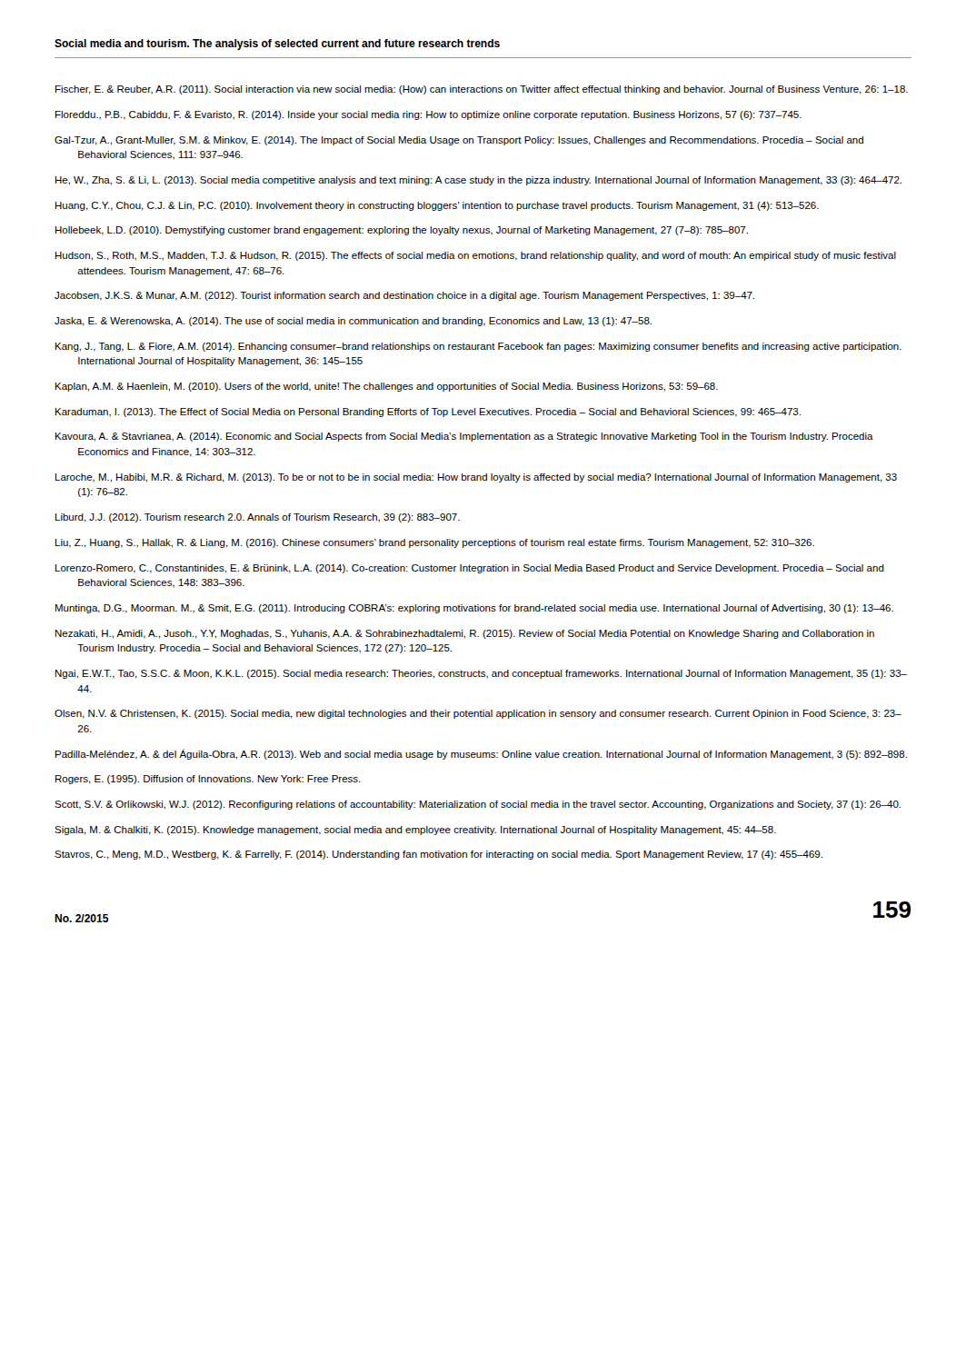Social media and tourism. The analysis of selected current and future research trends
Fischer, E. & Reuber, A.R. (2011). Social interaction via new social media: (How) can interactions on Twitter affect effectual thinking and behavior. Journal of Business Venture, 26: 1–18.
Floreddu., P.B., Cabiddu, F. & Evaristo, R. (2014). Inside your social media ring: How to optimize online corporate reputation. Business Horizons, 57 (6): 737–745.
Gal-Tzur, A., Grant-Muller, S.M. & Minkov, E. (2014). The Impact of Social Media Usage on Transport Policy: Issues, Challenges and Recommendations. Procedia – Social and Behavioral Sciences, 111: 937–946.
He, W., Zha, S. & Li, L. (2013). Social media competitive analysis and text mining: A case study in the pizza industry. International Journal of Information Management, 33 (3): 464–472.
Huang, C.Y., Chou, C.J. & Lin, P.C. (2010). Involvement theory in constructing bloggers’ intention to purchase travel products. Tourism Management, 31 (4): 513–526.
Hollebeek, L.D. (2010). Demystifying customer brand engagement: exploring the loyalty nexus, Journal of Marketing Management, 27 (7–8): 785–807.
Hudson, S., Roth, M.S., Madden, T.J. & Hudson, R. (2015). The effects of social media on emotions, brand relationship quality, and word of mouth: An empirical study of music festival attendees. Tourism Management, 47: 68–76.
Jacobsen, J.K.S. & Munar, A.M. (2012). Tourist information search and destination choice in a digital age. Tourism Management Perspectives, 1: 39–47.
Jaska, E. & Werenowska, A. (2014). The use of social media in communication and branding, Economics and Law, 13 (1): 47–58.
Kang, J., Tang, L. & Fiore, A.M. (2014). Enhancing consumer–brand relationships on restaurant Facebook fan pages: Maximizing consumer benefits and increasing active participation. International Journal of Hospitality Management, 36: 145–155
Kaplan, A.M. & Haenlein, M. (2010). Users of the world, unite! The challenges and opportunities of Social Media. Business Horizons, 53: 59–68.
Karaduman, I. (2013). The Effect of Social Media on Personal Branding Efforts of Top Level Executives. Procedia – Social and Behavioral Sciences, 99: 465–473.
Kavoura, A. & Stavrianea, A. (2014). Economic and Social Aspects from Social Media’s Implementation as a Strategic Innovative Marketing Tool in the Tourism Industry. Procedia Economics and Finance, 14: 303–312.
Laroche, M., Habibi, M.R. & Richard, M. (2013). To be or not to be in social media: How brand loyalty is affected by social media? International Journal of Information Management, 33 (1): 76–82.
Liburd, J.J. (2012). Tourism research 2.0. Annals of Tourism Research, 39 (2): 883–907.
Liu, Z., Huang, S., Hallak, R. & Liang, M. (2016). Chinese consumers’ brand personality perceptions of tourism real estate firms. Tourism Management, 52: 310–326.
Lorenzo-Romero, C., Constantinides, E. & Brünink, L.A. (2014). Co-creation: Customer Integration in Social Media Based Product and Service Development. Procedia – Social and Behavioral Sciences, 148: 383–396.
Muntinga, D.G., Moorman. M., & Smit, E.G. (2011). Introducing COBRA’s: exploring motivations for brand-related social media use. International Journal of Advertising, 30 (1): 13–46.
Nezakati, H., Amidi, A., Jusoh., Y.Y, Moghadas, S., Yuhanis, A.A. & Sohrabinezhadtalemi, R. (2015). Review of Social Media Potential on Knowledge Sharing and Collaboration in Tourism Industry. Procedia – Social and Behavioral Sciences, 172 (27): 120–125.
Ngai, E.W.T., Tao, S.S.C. & Moon, K.K.L. (2015). Social media research: Theories, constructs, and conceptual frameworks. International Journal of Information Management, 35 (1): 33–44.
Olsen, N.V. & Christensen, K. (2015). Social media, new digital technologies and their potential application in sensory and consumer research. Current Opinion in Food Science, 3: 23–26.
Padilla-Meléndez, A. & del Águila-Obra, A.R. (2013). Web and social media usage by museums: Online value creation. International Journal of Information Management, 3 (5): 892–898.
Rogers, E. (1995). Diffusion of Innovations. New York: Free Press.
Scott, S.V. & Orlikowski, W.J. (2012). Reconfiguring relations of accountability: Materialization of social media in the travel sector. Accounting, Organizations and Society, 37 (1): 26–40.
Sigala, M. & Chalkiti, K. (2015). Knowledge management, social media and employee creativity. International Journal of Hospitality Management, 45: 44–58.
Stavros, C., Meng, M.D., Westberg, K. & Farrelly, F. (2014). Understanding fan motivation for interacting on social media. Sport Management Review, 17 (4): 455–469.
No. 2/2015 159